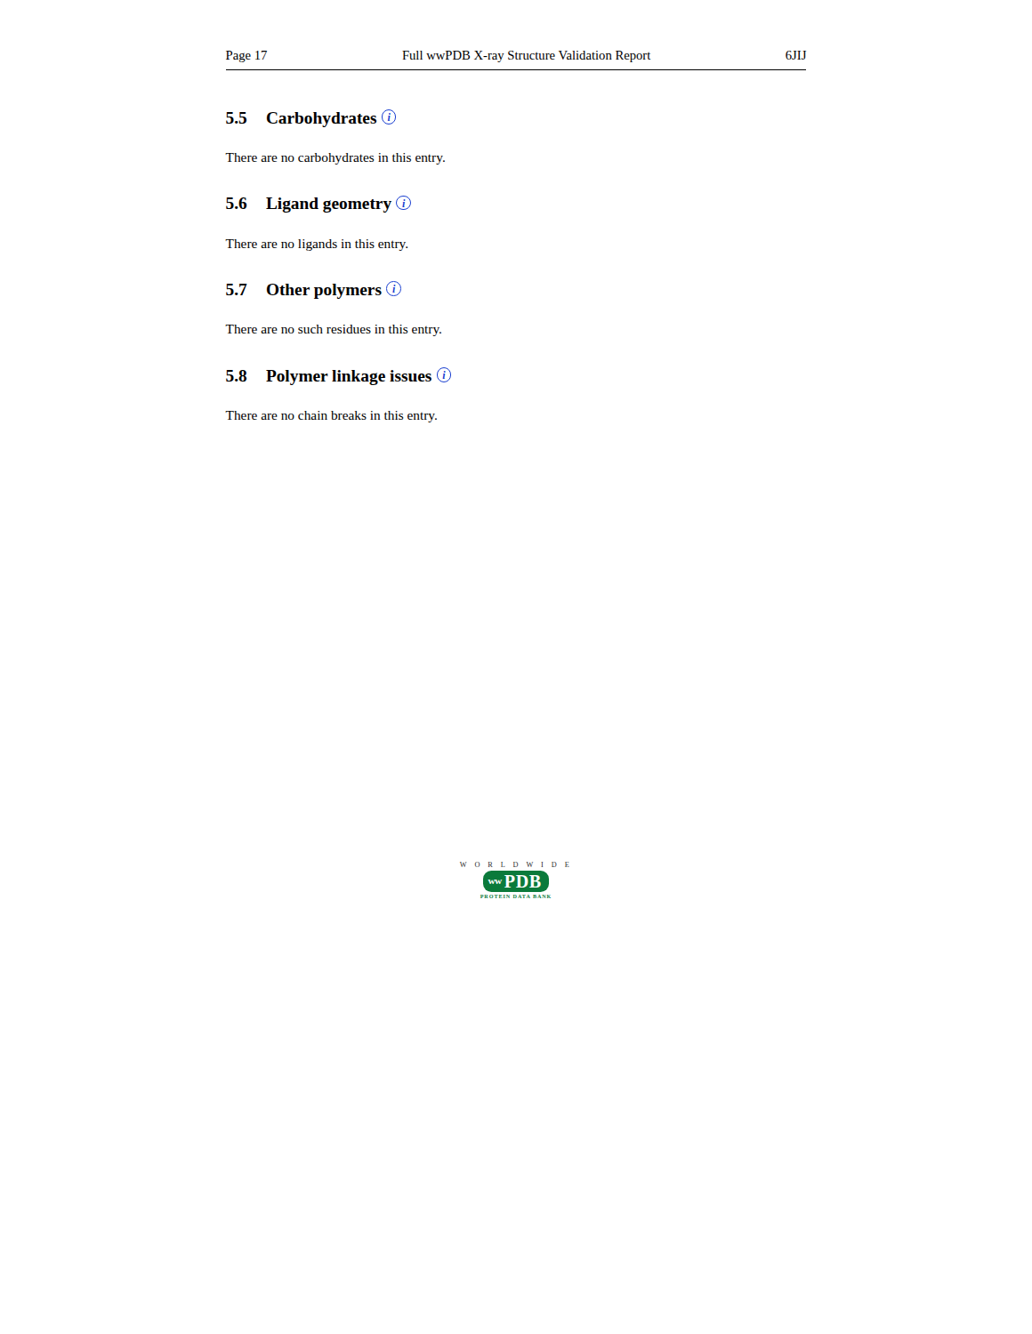Page 17
Full wwPDB X-ray Structure Validation Report
6JIJ
5.5 Carbohydratesi
There are no carbohydrates in this entry.
5.6 Ligand geometryi
There are no ligands in this entry.
5.7 Other polymersi
There are no such residues in this entry.
5.8 Polymer linkage issuesi
There are no chain breaks in this entry.
W O R L D W I D E
ww PDB
PROTEIN DATA BANK